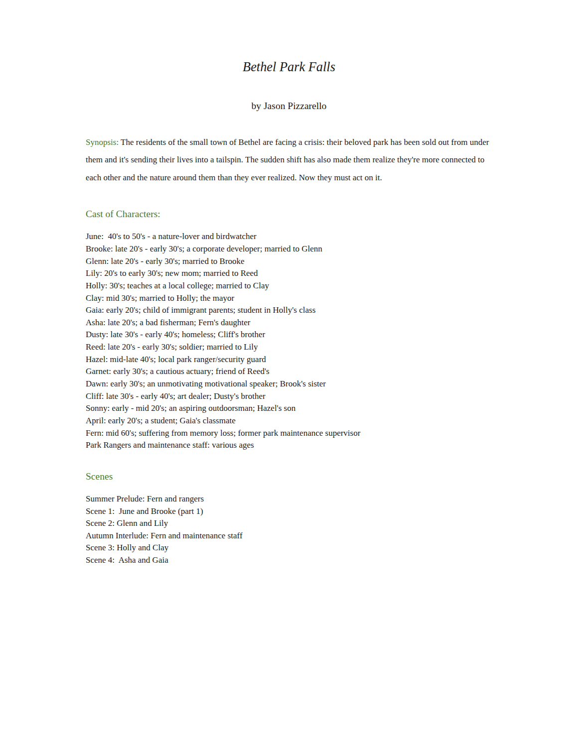Bethel Park Falls
by Jason Pizzarello
Synopsis: The residents of the small town of Bethel are facing a crisis: their beloved park has been sold out from under them and it's sending their lives into a tailspin. The sudden shift has also made them realize they're more connected to each other and the nature around them than they ever realized. Now they must act on it.
Cast of Characters:
June: 40's to 50's - a nature-lover and birdwatcher
Brooke: late 20's - early 30's; a corporate developer; married to Glenn
Glenn: late 20's - early 30's; married to Brooke
Lily: 20's to early 30's; new mom; married to Reed
Holly: 30's; teaches at a local college; married to Clay
Clay: mid 30's; married to Holly; the mayor
Gaia: early 20's; child of immigrant parents; student in Holly's class
Asha: late 20's; a bad fisherman; Fern's daughter
Dusty: late 30's - early 40's; homeless; Cliff's brother
Reed: late 20's - early 30's; soldier; married to Lily
Hazel: mid-late 40's; local park ranger/security guard
Garnet: early 30's; a cautious actuary; friend of Reed's
Dawn: early 30's; an unmotivating motivational speaker; Brook's sister
Cliff: late 30's - early 40's; art dealer; Dusty's brother
Sonny: early - mid 20's; an aspiring outdoorsman; Hazel's son
April: early 20's; a student; Gaia's classmate
Fern: mid 60's; suffering from memory loss; former park maintenance supervisor
Park Rangers and maintenance staff: various ages
Scenes
Summer Prelude: Fern and rangers
Scene 1: June and Brooke (part 1)
Scene 2: Glenn and Lily
Autumn Interlude: Fern and maintenance staff
Scene 3: Holly and Clay
Scene 4: Asha and Gaia